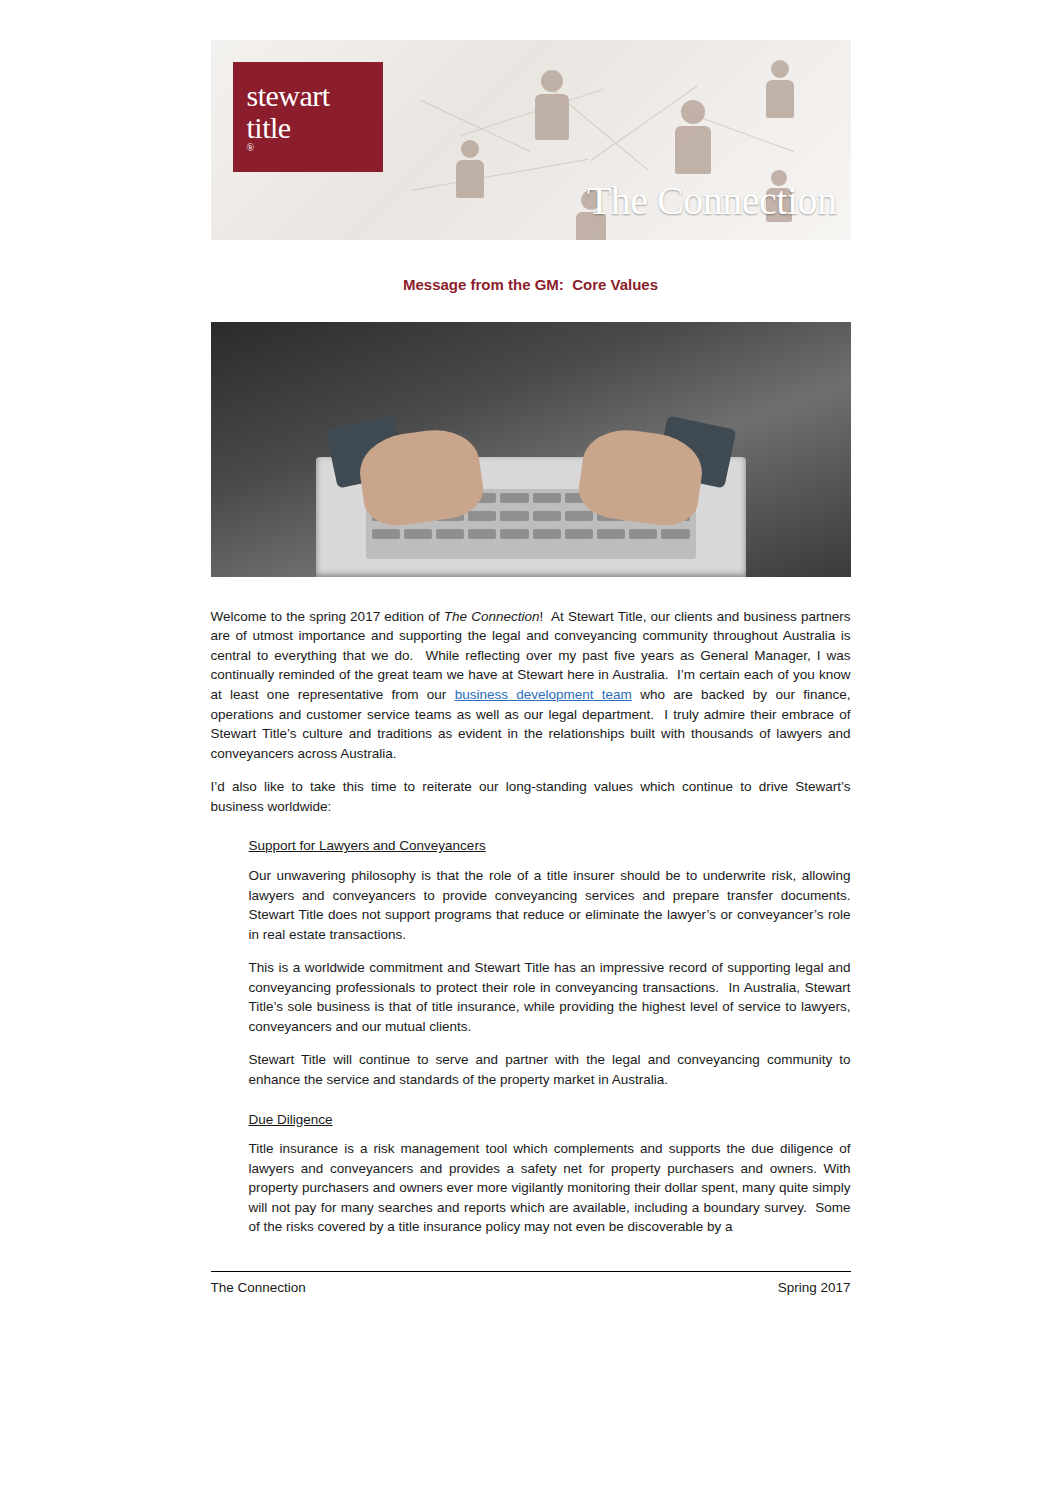stewart title®
The Connection
Message from the GM: Core Values
Welcome to the spring 2017 edition of The Connection! At Stewart Title, our clients and business partners are of utmost importance and supporting the legal and conveyancing community throughout Australia is central to everything that we do. While reflecting over my past five years as General Manager, I was continually reminded of the great team we have at Stewart here in Australia. I’m certain each of you know at least one representative from our business development team who are backed by our finance, operations and customer service teams as well as our legal department. I truly admire their embrace of Stewart Title’s culture and traditions as evident in the relationships built with thousands of lawyers and conveyancers across Australia.
I’d also like to take this time to reiterate our long-standing values which continue to drive Stewart’s business worldwide:
Support for Lawyers and Conveyancers
Our unwavering philosophy is that the role of a title insurer should be to underwrite risk, allowing lawyers and conveyancers to provide conveyancing services and prepare transfer documents. Stewart Title does not support programs that reduce or eliminate the lawyer’s or conveyancer’s role in real estate transactions.
This is a worldwide commitment and Stewart Title has an impressive record of supporting legal and conveyancing professionals to protect their role in conveyancing transactions. In Australia, Stewart Title’s sole business is that of title insurance, while providing the highest level of service to lawyers, conveyancers and our mutual clients.
Stewart Title will continue to serve and partner with the legal and conveyancing community to enhance the service and standards of the property market in Australia.
Due Diligence
Title insurance is a risk management tool which complements and supports the due diligence of lawyers and conveyancers and provides a safety net for property purchasers and owners. With property purchasers and owners ever more vigilantly monitoring their dollar spent, many quite simply will not pay for many searches and reports which are available, including a boundary survey. Some of the risks covered by a title insurance policy may not even be discoverable by a
The Connection Spring 2017